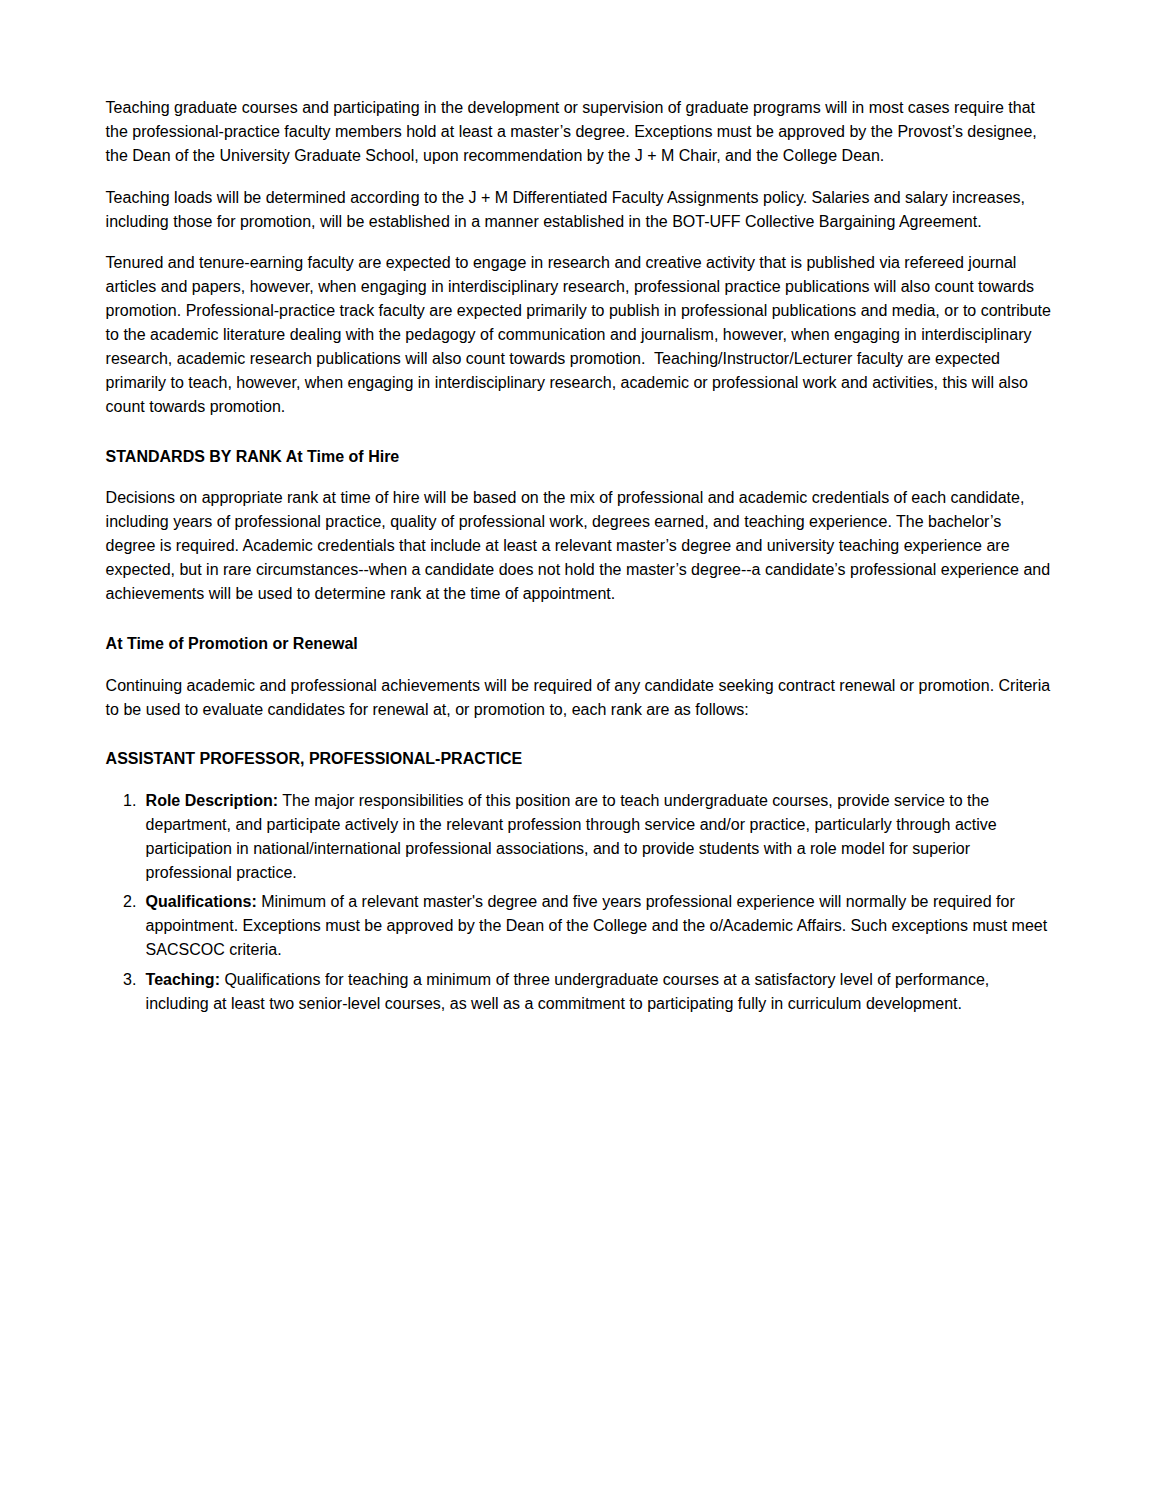Teaching graduate courses and participating in the development or supervision of graduate programs will in most cases require that the professional-practice faculty members hold at least a master’s degree. Exceptions must be approved by the Provost’s designee, the Dean of the University Graduate School, upon recommendation by the J + M Chair, and the College Dean.
Teaching loads will be determined according to the J + M Differentiated Faculty Assignments policy. Salaries and salary increases, including those for promotion, will be established in a manner established in the BOT-UFF Collective Bargaining Agreement.
Tenured and tenure-earning faculty are expected to engage in research and creative activity that is published via refereed journal articles and papers, however, when engaging in interdisciplinary research, professional practice publications will also count towards promotion. Professional-practice track faculty are expected primarily to publish in professional publications and media, or to contribute to the academic literature dealing with the pedagogy of communication and journalism, however, when engaging in interdisciplinary research, academic research publications will also count towards promotion. Teaching/Instructor/Lecturer faculty are expected primarily to teach, however, when engaging in interdisciplinary research, academic or professional work and activities, this will also count towards promotion.
STANDARDS BY RANK At Time of Hire
Decisions on appropriate rank at time of hire will be based on the mix of professional and academic credentials of each candidate, including years of professional practice, quality of professional work, degrees earned, and teaching experience. The bachelor’s degree is required. Academic credentials that include at least a relevant master’s degree and university teaching experience are expected, but in rare circumstances--when a candidate does not hold the master’s degree--a candidate’s professional experience and achievements will be used to determine rank at the time of appointment.
At Time of Promotion or Renewal
Continuing academic and professional achievements will be required of any candidate seeking contract renewal or promotion. Criteria to be used to evaluate candidates for renewal at, or promotion to, each rank are as follows:
ASSISTANT PROFESSOR, PROFESSIONAL-PRACTICE
Role Description: The major responsibilities of this position are to teach undergraduate courses, provide service to the department, and participate actively in the relevant profession through service and/or practice, particularly through active participation in national/international professional associations, and to provide students with a role model for superior professional practice.
Qualifications: Minimum of a relevant master's degree and five years professional experience will normally be required for appointment. Exceptions must be approved by the Dean of the College and the o/Academic Affairs. Such exceptions must meet SACSCOC criteria.
Teaching: Qualifications for teaching a minimum of three undergraduate courses at a satisfactory level of performance, including at least two senior-level courses, as well as a commitment to participating fully in curriculum development.